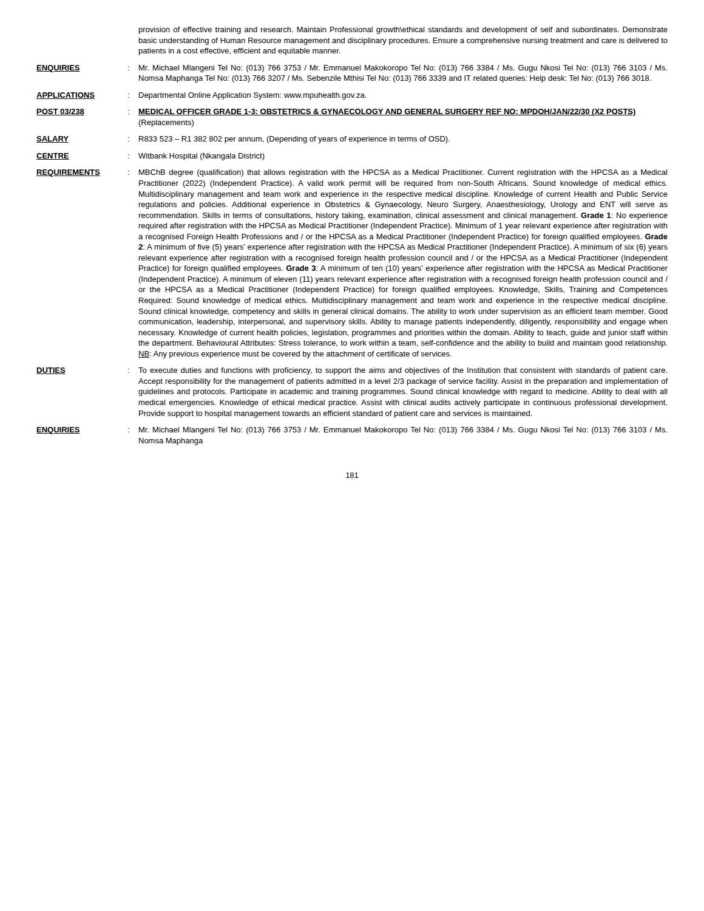provision of effective training and research. Maintain Professional growth\ethical standards and development of self and subordinates. Demonstrate basic understanding of Human Resource management and disciplinary procedures. Ensure a comprehensive nursing treatment and care is delivered to patients in a cost effective, efficient and equitable manner.
| ENQUIRIES | : | Mr. Michael Mlangeni Tel No: (013) 766 3753 / Mr. Emmanuel Makokoropo Tel No: (013) 766 3384 / Ms. Gugu Nkosi Tel No: (013) 766 3103 / Ms. Nomsa Maphanga Tel No: (013) 766 3207 / Ms. Sebenzile Mthisi Tel No: (013) 766 3339 and IT related queries: Help desk: Tel No: (013) 766 3018. |
| APPLICATIONS | : | Departmental Online Application System: www.mpuhealth.gov.za. |
| POST 03/238 | : | MEDICAL OFFICER GRADE 1-3: OBSTETRICS & GYNAECOLOGY AND GENERAL SURGERY REF NO: MPDOH/JAN/22/30 (X2 POSTS) (Replacements) |
| SALARY | : | R833 523 – R1 382 802 per annum, (Depending of years of experience in terms of OSD). |
| CENTRE | : | Witbank Hospital (Nkangala District) |
| REQUIREMENTS | : | MBChB degree (qualification) that allows registration with the HPCSA as a Medical Practitioner. Current registration with the HPCSA as a Medical Practitioner (2022) (Independent Practice). A valid work permit will be required from non-South Africans. Sound knowledge of medical ethics. Multidisciplinary management and team work and experience in the respective medical discipline. Knowledge of current Health and Public Service regulations and policies. Additional experience in Obstetrics & Gynaecology, Neuro Surgery, Anaesthesiology, Urology and ENT will serve as recommendation. Skills in terms of consultations, history taking, examination, clinical assessment and clinical management. Grade 1 : No experience required after registration with the HPCSA as Medical Practitioner (Independent Practice). Minimum of 1 year relevant experience after registration with a recognised Foreign Health Professions and / or the HPCSA as a Medical Practitioner (Independent Practice) for foreign qualified employees. Grade 2 : A minimum of five (5) years’ experience after registration with the HPCSA as Medical Practitioner (Independent Practice). A minimum of six (6) years relevant experience after registration with a recognised foreign health profession council and / or the HPCSA as a Medical Practitioner (Independent Practice) for foreign qualified employees. Grade 3 : A minimum of ten (10) years’ experience after registration with the HPCSA as Medical Practitioner (Independent Practice). A minimum of eleven (11) years relevant experience after registration with a recognised foreign health profession council and / or the HPCSA as a Medical Practitioner (Independent Practice) for foreign qualified employees. Knowledge, Skills, Training and Competences Required: Sound knowledge of medical ethics. Multidisciplinary management and team work and experience in the respective medical discipline. Sound clinical knowledge, competency and skills in general clinical domains. The ability to work under supervision as an efficient team member. Good communication, leadership, interpersonal, and supervisory skills. Ability to manage patients independently, diligently, responsibility and engage when necessary. Knowledge of current health policies, legislation, programmes and priorities within the domain. Ability to teach, guide and junior staff within the department. Behavioural Attributes: Stress tolerance, to work within a team, self-confidence and the ability to build and maintain good relationship. NB : Any previous experience must be covered by the attachment of certificate of services. |
| DUTIES | : | To execute duties and functions with proficiency, to support the aims and objectives of the Institution that consistent with standards of patient care. Accept responsibility for the management of patients admitted in a level 2/3 package of service facility. Assist in the preparation and implementation of guidelines and protocols. Participate in academic and training programmes. Sound clinical knowledge with regard to medicine. Ability to deal with all medical emergencies. Knowledge of ethical medical practice. Assist with clinical audits actively participate in continuous professional development. Provide support to hospital management towards an efficient standard of patient care and services is maintained. |
| ENQUIRIES | : | Mr. Michael Mlangeni Tel No: (013) 766 3753 / Mr. Emmanuel Makokoropo Tel No: (013) 766 3384 / Ms. Gugu Nkosi Tel No: (013) 766 3103 / Ms. Nomsa Maphanga |
181